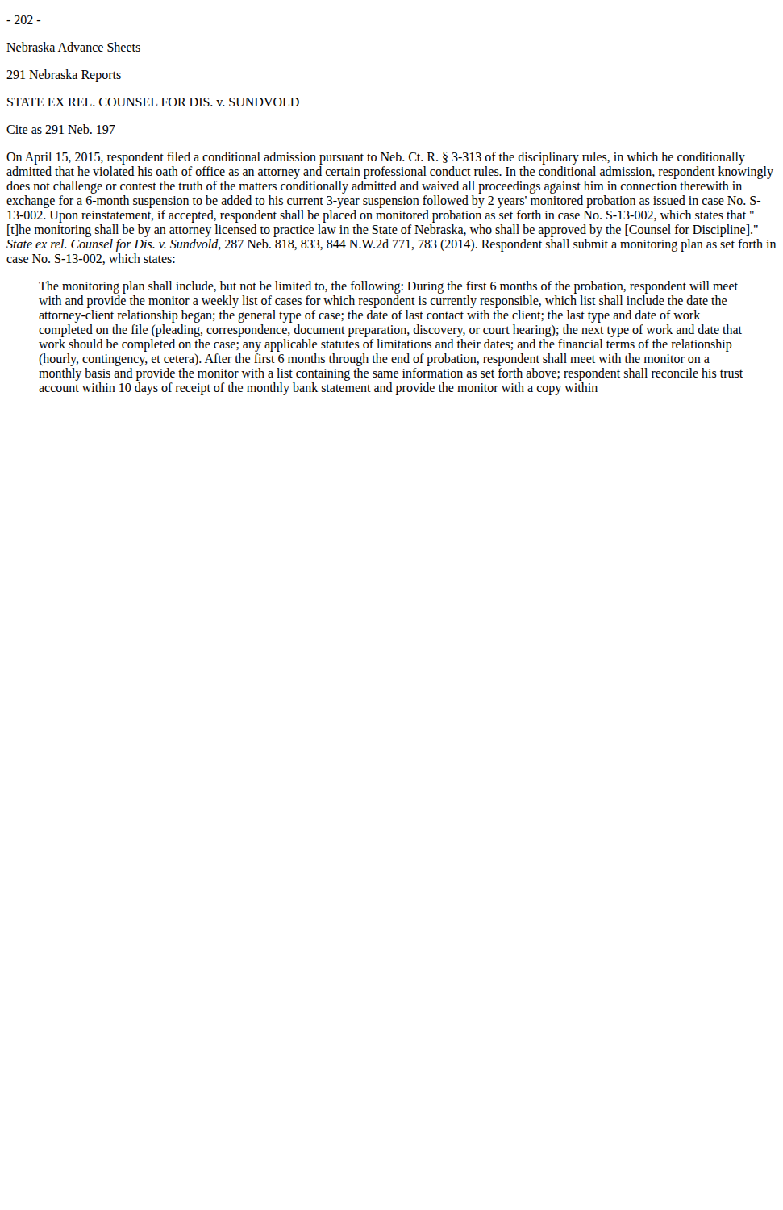- 202 -
Nebraska Advance Sheets
291 Nebraska Reports
STATE EX REL. COUNSEL FOR DIS. v. SUNDVOLD
Cite as 291 Neb. 197
On April 15, 2015, respondent filed a conditional admission pursuant to Neb. Ct. R. § 3-313 of the disciplinary rules, in which he conditionally admitted that he violated his oath of office as an attorney and certain professional conduct rules. In the conditional admission, respondent knowingly does not challenge or contest the truth of the matters conditionally admitted and waived all proceedings against him in connection therewith in exchange for a 6-month suspension to be added to his current 3-year suspension followed by 2 years' monitored probation as issued in case No. S-13-002. Upon reinstatement, if accepted, respondent shall be placed on monitored probation as set forth in case No. S-13-002, which states that "[t]he monitoring shall be by an attorney licensed to practice law in the State of Nebraska, who shall be approved by the [Counsel for Discipline]." State ex rel. Counsel for Dis. v. Sundvold, 287 Neb. 818, 833, 844 N.W.2d 771, 783 (2014). Respondent shall submit a monitoring plan as set forth in case No. S-13-002, which states:
The monitoring plan shall include, but not be limited to, the following: During the first 6 months of the probation, respondent will meet with and provide the monitor a weekly list of cases for which respondent is currently responsible, which list shall include the date the attorney-client relationship began; the general type of case; the date of last contact with the client; the last type and date of work completed on the file (pleading, correspondence, document preparation, discovery, or court hearing); the next type of work and date that work should be completed on the case; any applicable statutes of limitations and their dates; and the financial terms of the relationship (hourly, contingency, et cetera). After the first 6 months through the end of probation, respondent shall meet with the monitor on a monthly basis and provide the monitor with a list containing the same information as set forth above; respondent shall reconcile his trust account within 10 days of receipt of the monthly bank statement and provide the monitor with a copy within